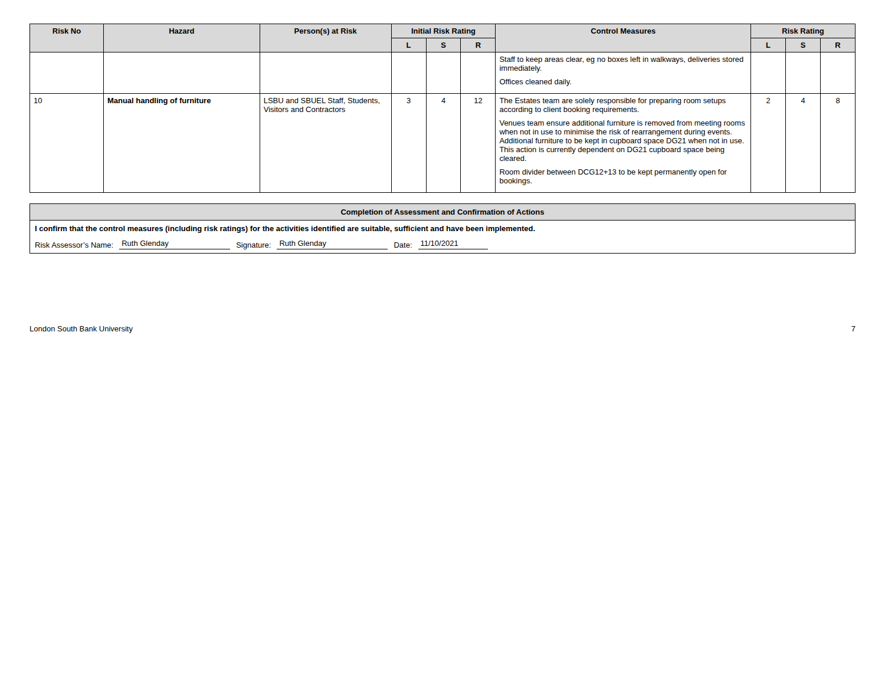| Risk No | Hazard | Person(s) at Risk | Initial Risk Rating | Control Measures | Risk Rating |
| --- | --- | --- | --- | --- | --- |
| L | S | R | L | S | R |
| | | | | | | Staff to keep areas clear, eg no boxes left in walkways, deliveries stored immediately. Offices cleaned daily. | | | |
| 10 | Manual handling of furniture | LSBU and SBUEL Staff, Students, Visitors and Contractors | 3 | 4 | 12 | The Estates team are solely responsible for preparing room setups according to client booking requirements. Venues team ensure additional furniture is removed from meeting rooms when not in use to minimise the risk of rearrangement during events. Additional furniture to be kept in cupboard space DG21 when not in use. This action is currently dependent on DG21 cupboard space being cleared. Room divider between DCG12+13 to be kept permanently open for bookings. | 2 | 4 | 8 |
| Completion of Assessment and Confirmation of Actions |
| I confirm that the control measures (including risk ratings) for the activities identified are suitable, sufficient and have been implemented. Risk Assessor’s Name: Ruth Glenday Signature: Ruth Glenday Date: 11/10/2021 |
London South Bank University 7